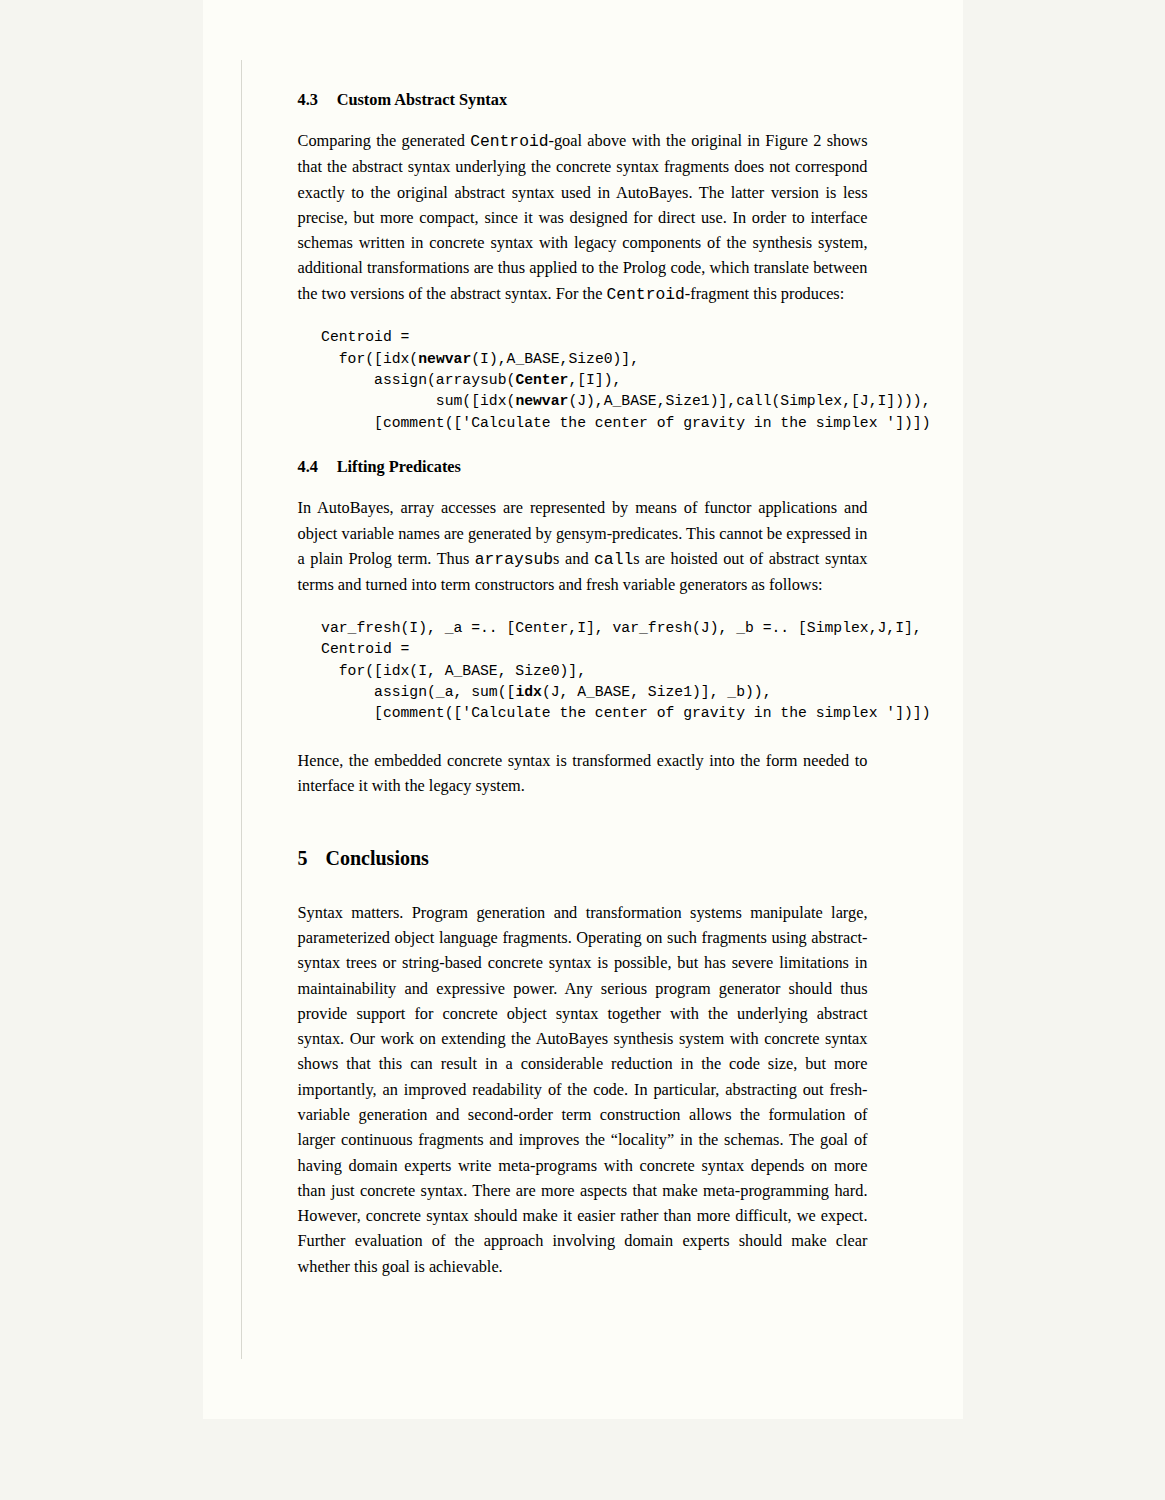4.3 Custom Abstract Syntax
Comparing the generated Centroid-goal above with the original in Figure 2 shows that the abstract syntax underlying the concrete syntax fragments does not correspond exactly to the original abstract syntax used in AutoBayes. The latter version is less precise, but more compact, since it was designed for direct use. In order to interface schemas written in concrete syntax with legacy components of the synthesis system, additional transformations are thus applied to the Prolog code, which translate between the two versions of the abstract syntax. For the Centroid-fragment this produces:
Centroid =
  for([idx(newvar(I),A_BASE,Size0)],
      assign(arraysub(Center,[I]),
             sum([idx(newvar(J),A_BASE,Size1)],call(Simplex,[J,I]))),
      [comment(['Calculate the center of gravity in the simplex '])])
4.4 Lifting Predicates
In AutoBayes, array accesses are represented by means of functor applications and object variable names are generated by gensym-predicates. This cannot be expressed in a plain Prolog term. Thus arraysubs and calls are hoisted out of abstract syntax terms and turned into term constructors and fresh variable generators as follows:
var_fresh(I), _a =.. [Center,I], var_fresh(J), _b =.. [Simplex,J,I],
Centroid =
  for([idx(I, A_BASE, Size0)],
      assign(_a, sum([idx(J, A_BASE, Size1)], _b)),
      [comment(['Calculate the center of gravity in the simplex '])])
Hence, the embedded concrete syntax is transformed exactly into the form needed to interface it with the legacy system.
5 Conclusions
Syntax matters. Program generation and transformation systems manipulate large, parameterized object language fragments. Operating on such fragments using abstract-syntax trees or string-based concrete syntax is possible, but has severe limitations in maintainability and expressive power. Any serious program generator should thus provide support for concrete object syntax together with the underlying abstract syntax. Our work on extending the AutoBayes synthesis system with concrete syntax shows that this can result in a considerable reduction in the code size, but more importantly, an improved readability of the code. In particular, abstracting out fresh-variable generation and second-order term construction allows the formulation of larger continuous fragments and improves the “locality” in the schemas. The goal of having domain experts write meta-programs with concrete syntax depends on more than just concrete syntax. There are more aspects that make meta-programming hard. However, concrete syntax should make it easier rather than more difficult, we expect. Further evaluation of the approach involving domain experts should make clear whether this goal is achievable.